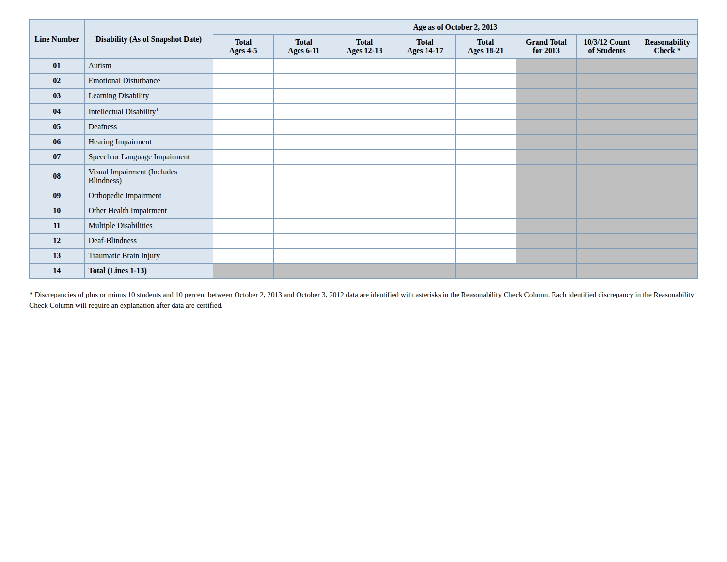| Line Number | Disability (As of Snapshot Date) | Age as of October 2, 2013 |
| --- | --- | --- |
| Total Ages 4-5 | Total Ages 6-11 | Total Ages 12-13 | Total Ages 14-17 | Total Ages 18-21 | Grand Total for 2013 | 10/3/12 Count of Students | Reasonability Check * |
| 01 | Autism | | | | | | | | |
| 02 | Emotional Disturbance | | | | | | | | |
| 03 | Learning Disability | | | | | | | | |
| 04 | Intellectual Disability 1 | | | | | | | | |
| 05 | Deafness | | | | | | | | |
| 06 | Hearing Impairment | | | | | | | | |
| 07 | Speech or Language Impairment | | | | | | | | |
| 08 | Visual Impairment (Includes Blindness) | | | | | | | | |
| 09 | Orthopedic Impairment | | | | | | | | |
| 10 | Other Health Impairment | | | | | | | | |
| 11 | Multiple Disabilities | | | | | | | | |
| 12 | Deaf-Blindness | | | | | | | | |
| 13 | Traumatic Brain Injury | | | | | | | | |
| 14 | Total (Lines 1-13) | | | | | | | | |
* Discrepancies of plus or minus 10 students and 10 percent between October 2, 2013 and October 3, 2012 data are identified with asterisks in the Reasonability Check Column. Each identified discrepancy in the Reasonability Check Column will require an explanation after data are certified.